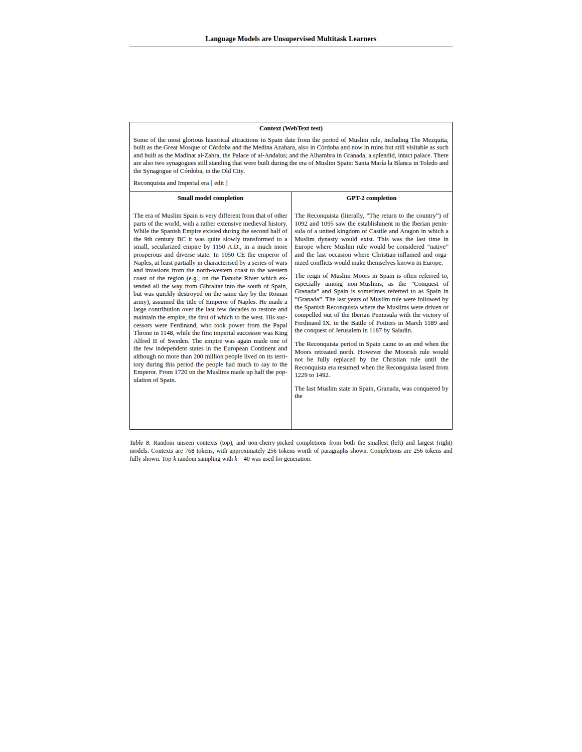Language Models are Unsupervised Multitask Learners
| Context (WebText test) |
| Some of the most glorious historical attractions in Spain date from the period of Muslim rule, including The Mezquita, built as the Great Mosque of Córdoba and the Medina Azahara, also in Córdoba and now in ruins but still visitable as such and built as the Madinat al-Zahra, the Palace of al-Andalus; and the Alhambra in Granada, a splendid, intact palace. There are also two synagogues still standing that were built during the era of Muslim Spain: Santa María la Blanca in Toledo and the Synagogue of Córdoba, in the Old City. Reconquista and Imperial era [ edit ] |
| Small model completion | GPT-2 completion |
| The era of Muslim Spain is very different from that of other parts of the world, with a rather extensive medieval history. While the Spanish Empire existed during the second half of the 9th century BC it was quite slowly transformed to a small, secularized empire by 1150 A.D., in a much more prosperous and diverse state. In 1050 CE the emperor of Naples, at least partially in characterised by a series of wars and invasions from the north-western coast to the western coast of the region (e.g., on the Danube River which extended all the way from Gibraltar into the south of Spain, but was quickly destroyed on the same day by the Roman army), assumed the title of Emperor of Naples. He made a large contribution over the last few decades to restore and maintain the empire, the first of which to the west. His successors were Ferdinand, who took power from the Papal Throne in 1148, while the first imperial successor was King Alfred II of Sweden. The empire was again made one of the few independent states in the European Continent and although no more than 200 million people lived on its territory during this period the people had much to say to the Emperor. From 1720 on the Muslims made up half the population of Spain. | The Reconquista (literally, ”The return to the country”) of 1092 and 1095 saw the establishment in the Iberian peninsula of a united kingdom of Castile and Aragon in which a Muslim dynasty would exist. This was the last time in Europe where Muslim rule would be considered ”native” and the last occasion where Christian-inflamed and organized conflicts would make themselves known in Europe. The reign of Muslim Moors in Spain is often referred to, especially among non-Muslims, as the ”Conquest of Granada” and Spain is sometimes referred to as Spain in ”Granada”. The last years of Muslim rule were followed by the Spanish Reconquista where the Muslims were driven or compelled out of the Iberian Peninsula with the victory of Ferdinand IX. in the Battle of Poitiers in March 1189 and the conquest of Jerusalem in 1187 by Saladin. The Reconquista period in Spain came to an end when the Moors retreated north. However the Moorish rule would not be fully replaced by the Christian rule until the Reconquista era resumed when the Reconquista lasted from 1229 to 1492. The last Muslim state in Spain, Granada, was conquered by the |
Table 8. Random unseen contexts (top), and non-cherry-picked completions from both the smallest (left) and largest (right) models. Contexts are 768 tokens, with approximately 256 tokens worth of paragraphs shown. Completions are 256 tokens and fully shown. Top-k random sampling with k = 40 was used for generation.